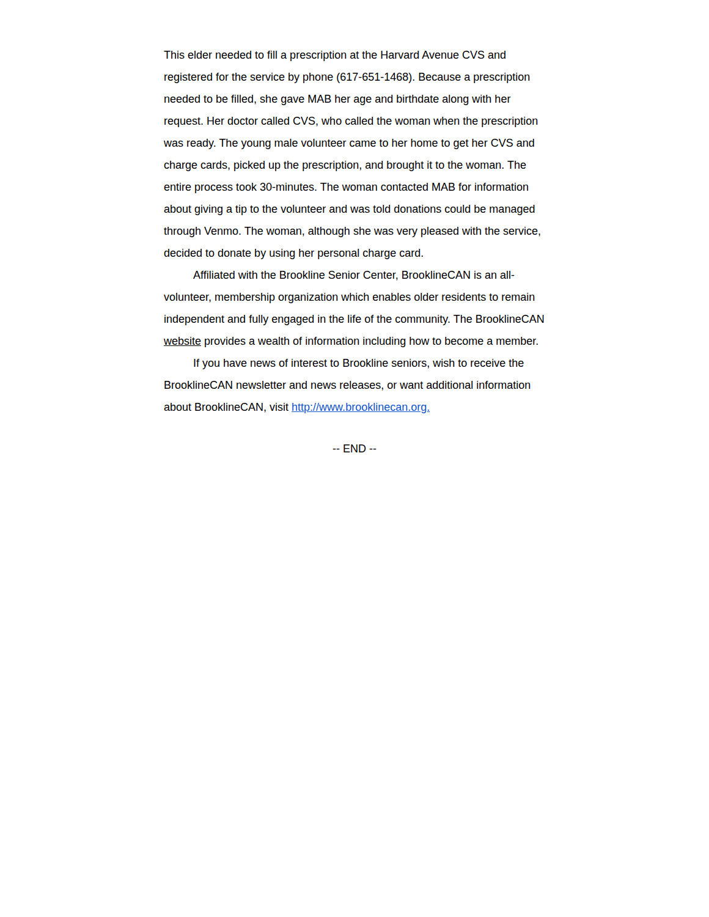This elder needed to fill a prescription at the Harvard Avenue CVS and registered for the service by phone (617-651-1468). Because a prescription needed to be filled, she gave MAB her age and birthdate along with her request. Her doctor called CVS, who called the woman when the prescription was ready. The young male volunteer came to her home to get her CVS and charge cards, picked up the prescription, and brought it to the woman. The entire process took 30-minutes. The woman contacted MAB for information about giving a tip to the volunteer and was told donations could be managed through Venmo. The woman, although she was very pleased with the service, decided to donate by using her personal charge card.
Affiliated with the Brookline Senior Center, BrooklineCAN is an all-volunteer, membership organization which enables older residents to remain independent and fully engaged in the life of the community. The BrooklineCAN website provides a wealth of information including how to become a member.
If you have news of interest to Brookline seniors, wish to receive the BrooklineCAN newsletter and news releases, or want additional information about BrooklineCAN, visit http://www.brooklinecan.org.
-- END --